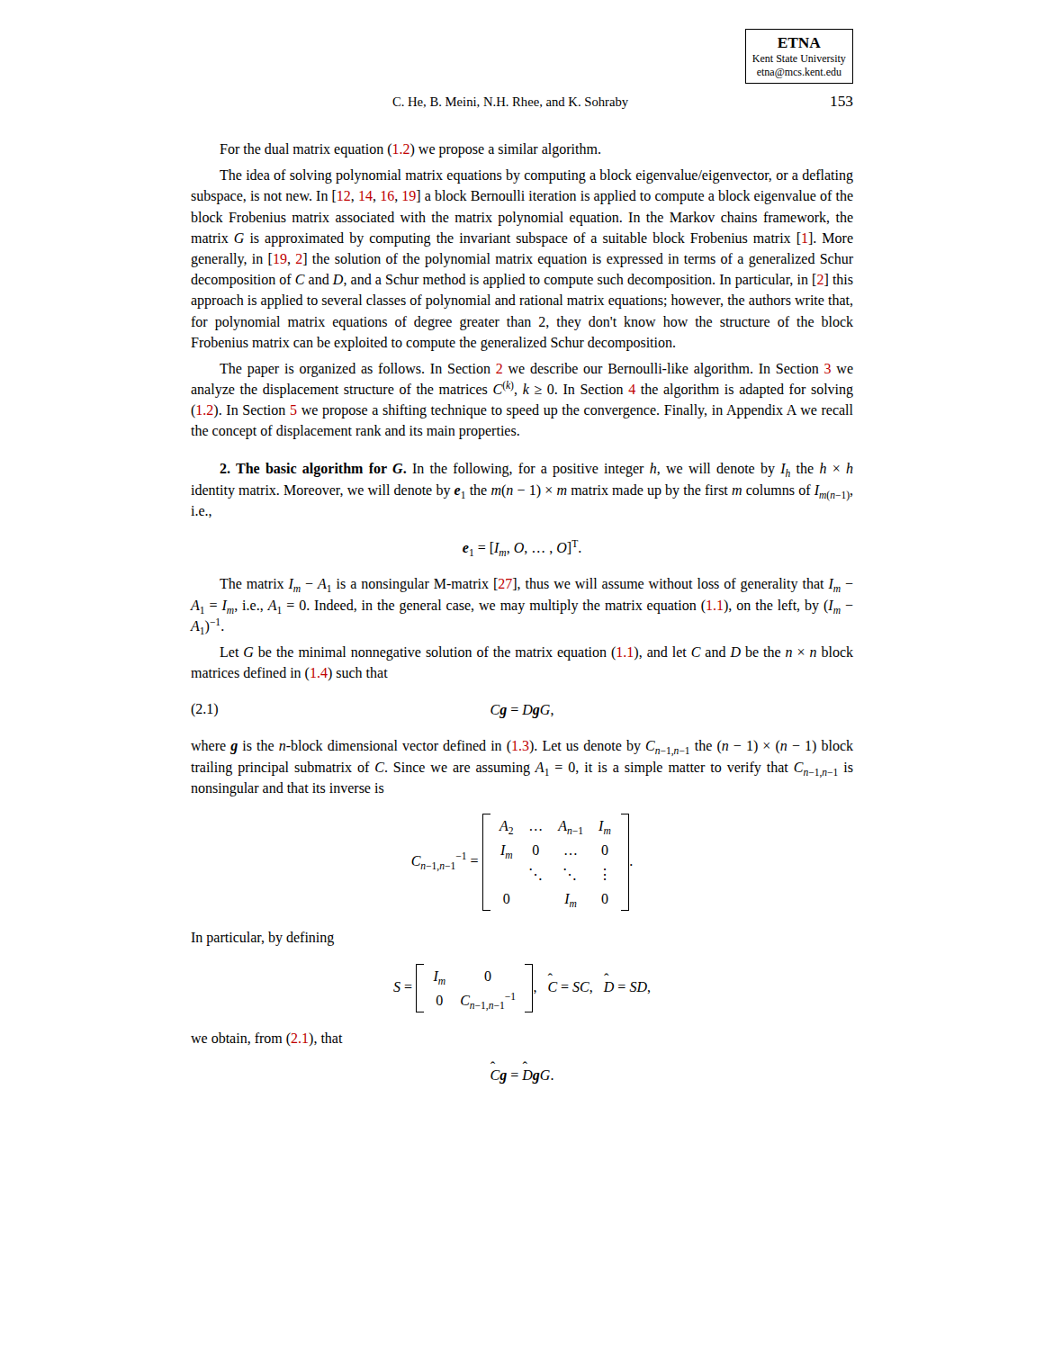ETNA
Kent State University
etna@mcs.kent.edu
C. He, B. Meini, N.H. Rhee, and K. Sohraby 153
For the dual matrix equation (1.2) we propose a similar algorithm.
The idea of solving polynomial matrix equations by computing a block eigenvalue/eigenvector, or a deflating subspace, is not new. In [12, 14, 16, 19] a block Bernoulli iteration is applied to compute a block eigenvalue of the block Frobenius matrix associated with the matrix polynomial equation. In the Markov chains framework, the matrix G is approximated by computing the invariant subspace of a suitable block Frobenius matrix [1]. More generally, in [19, 2] the solution of the polynomial matrix equation is expressed in terms of a generalized Schur decomposition of C and D, and a Schur method is applied to compute such decomposition. In particular, in [2] this approach is applied to several classes of polynomial and rational matrix equations; however, the authors write that, for polynomial matrix equations of degree greater than 2, they don't know how the structure of the block Frobenius matrix can be exploited to compute the generalized Schur decomposition.
The paper is organized as follows. In Section 2 we describe our Bernoulli-like algorithm. In Section 3 we analyze the displacement structure of the matrices C(k), k ≥ 0. In Section 4 the algorithm is adapted for solving (1.2). In Section 5 we propose a shifting technique to speed up the convergence. Finally, in Appendix A we recall the concept of displacement rank and its main properties.
2. The basic algorithm for G. In the following, for a positive integer h, we will denote by Ih the h × h identity matrix. Moreover, we will denote by e1 the m(n − 1) × m matrix made up by the first m columns of Im(n−1), i.e.,
e1 = [Im, O, … , O]T.
The matrix Im − A1 is a nonsingular M-matrix [27], thus we will assume without loss of generality that Im − A1 = Im, i.e., A1 = 0. Indeed, in the general case, we may multiply the matrix equation (1.1), on the left, by (Im − A1)−1.
Let G be the minimal nonnegative solution of the matrix equation (1.1), and let C and D be the n × n block matrices defined in (1.4) such that
(2.1)
Cg = DgG,
where g is the n-block dimensional vector defined in (1.3). Let us denote by Cn−1,n−1 the (n − 1) × (n − 1) block trailing principal submatrix of C. Since we are assuming A1 = 0, it is a simple matter to verify that Cn−1,n−1 is nonsingular and that its inverse is
Cn−1,n−1−1 =
| A 2 | … | A n −1 | I m |
| I m | 0 | … | 0 |
| | ⋱ | ⋱ | ⋮ |
| 0 | | I m | 0 |
.
In particular, by defining
S =
| I m | 0 |
| 0 | C n −1, n −1 −1 |
, ̂C = SC, ̂D = SD,
we obtain, from (2.1), that
̂C g = ̂D gG.